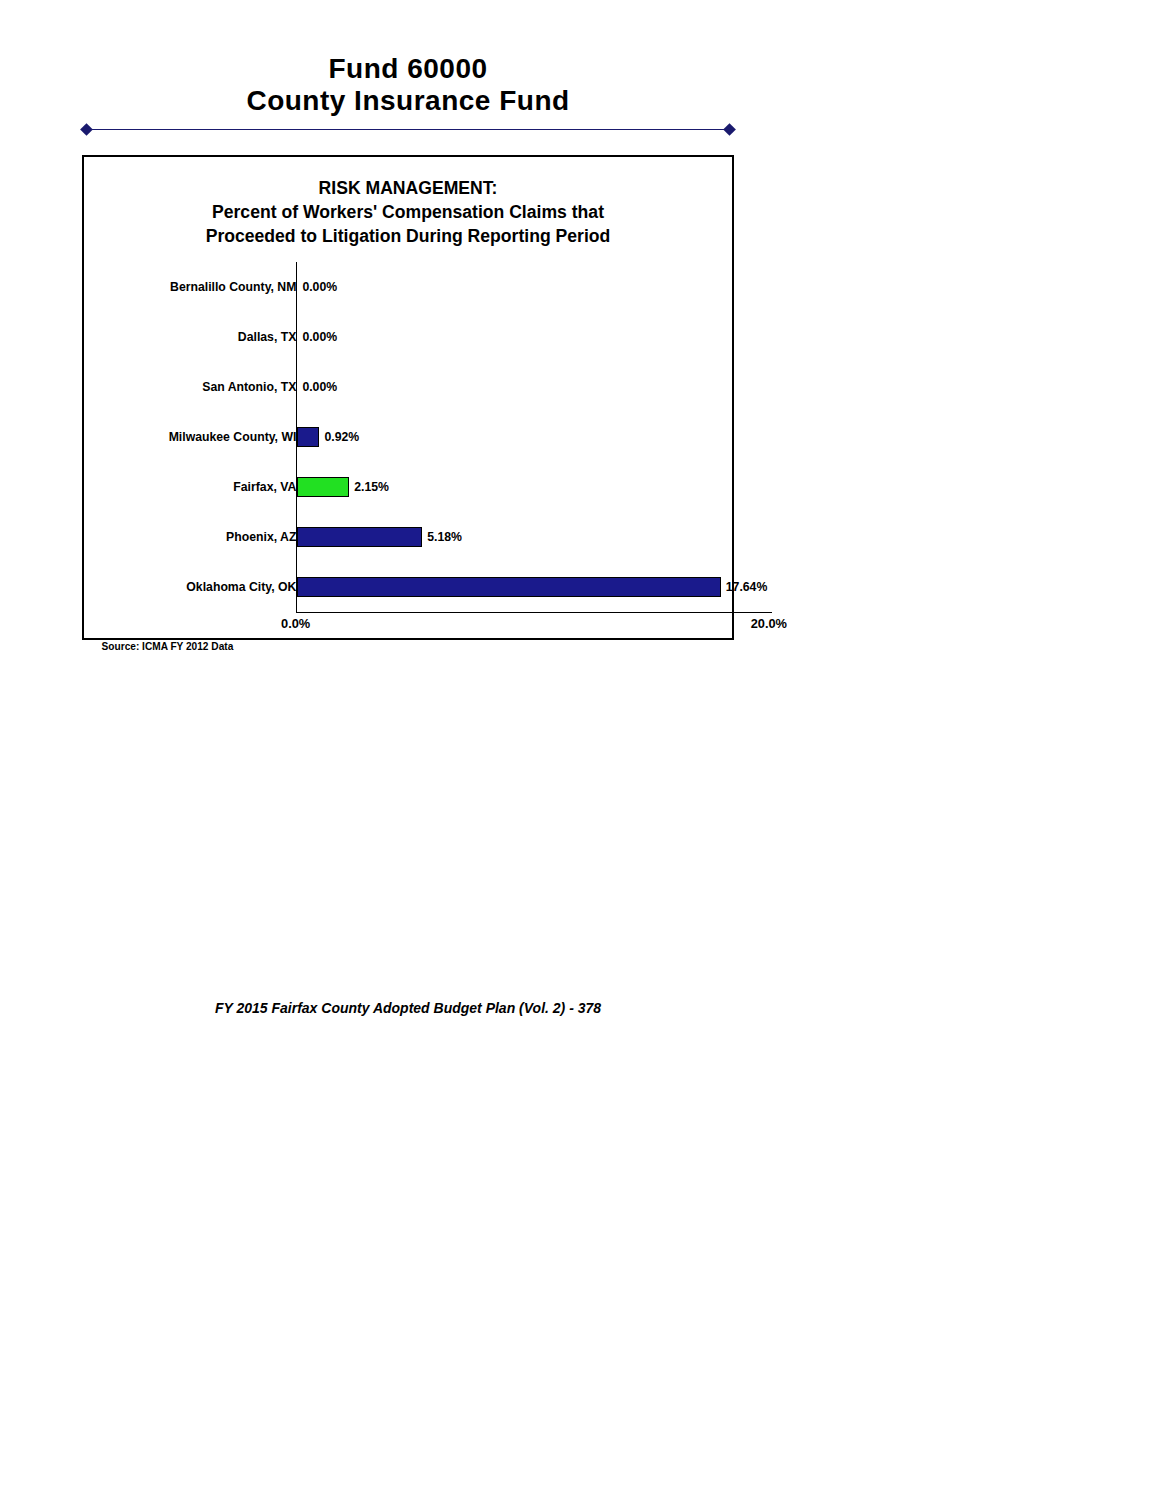Fund 60000
County Insurance Fund
RISK MANAGEMENT:
Percent of Workers' Compensation Claims that
Proceeded to Litigation During Reporting Period
| Bernalillo County, NM | 0.00% |
| Dallas, TX | 0.00% |
| San Antonio, TX | 0.00% |
| Milwaukee County, WI | 0.92% |
| Fairfax, VA | 2.15% |
| Phoenix, AZ | 5.18% |
| Oklahoma City, OK | 17.64% |
0.0% 20.0%
Source: ICMA FY 2012 Data
FY 2015 Fairfax County Adopted Budget Plan (Vol. 2) - 378